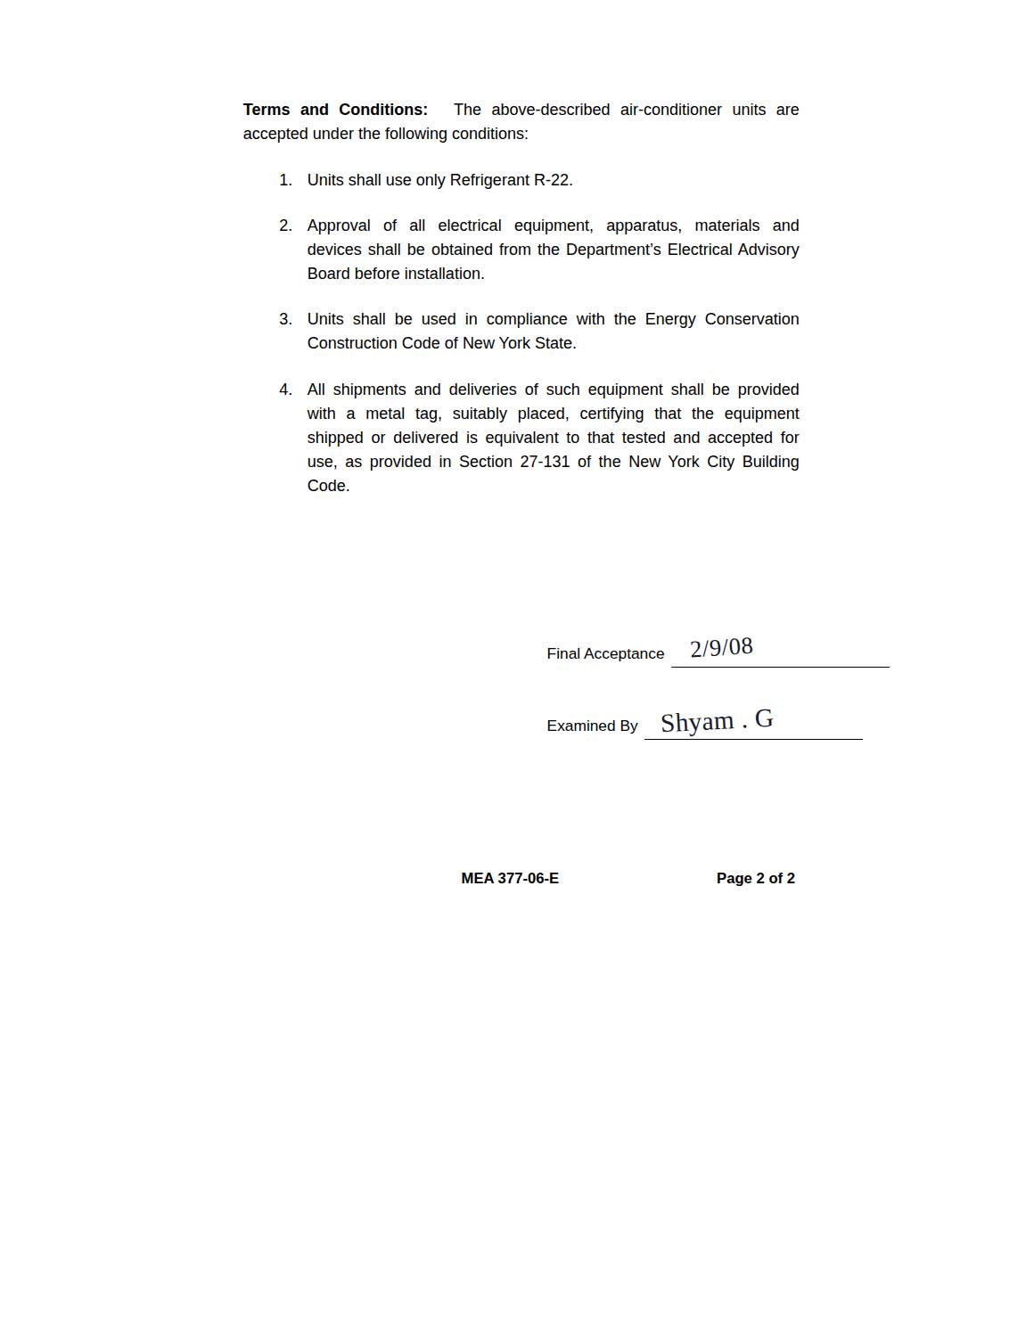Terms and Conditions: The above-described air-conditioner units are accepted under the following conditions:
Units shall use only Refrigerant R-22.
Approval of all electrical equipment, apparatus, materials and devices shall be obtained from the Department’s Electrical Advisory Board before installation.
Units shall be used in compliance with the Energy Conservation Construction Code of New York State.
All shipments and deliveries of such equipment shall be provided with a metal tag, suitably placed, certifying that the equipment shipped or delivered is equivalent to that tested and accepted for use, as provided in Section 27-131 of the New York City Building Code.
Final Acceptance 2/9/08
Examined By Shyam . G
MEA 377-06-E Page 2 of 2